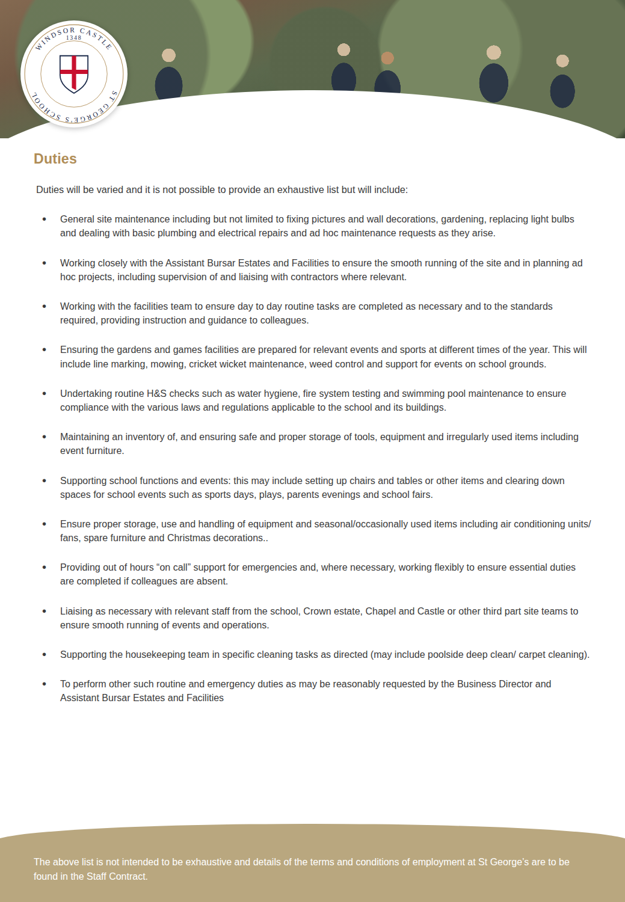WINDSOR CASTLE ST GEORGE'S SCHOOL 1348
Duties
Duties will be varied and it is not possible to provide an exhaustive list but will include:
General site maintenance including but not limited to fixing pictures and wall decorations, gardening, replacing light bulbs and dealing with basic plumbing and electrical repairs and ad hoc maintenance requests as they arise.
Working closely with the Assistant Bursar Estates and Facilities to ensure the smooth running of the site and in planning ad hoc projects, including supervision of and liaising with contractors where relevant.
Working with the facilities team to ensure day to day routine tasks are completed as necessary and to the standards required, providing instruction and guidance to colleagues.
Ensuring the gardens and games facilities are prepared for relevant events and sports at different times of the year. This will include line marking, mowing, cricket wicket maintenance, weed control and support for events on school grounds.
Undertaking routine H&S checks such as water hygiene, fire system testing and swimming pool maintenance to ensure compliance with the various laws and regulations applicable to the school and its buildings.
Maintaining an inventory of, and ensuring safe and proper storage of tools, equipment and irregularly used items including event furniture.
Supporting school functions and events: this may include setting up chairs and tables or other items and clearing down spaces for school events such as sports days, plays, parents evenings and school fairs.
Ensure proper storage, use and handling of equipment and seasonal/occasionally used items including air conditioning units/ fans, spare furniture and Christmas decorations..
Providing out of hours “on call” support for emergencies and, where necessary, working flexibly to ensure essential duties are completed if colleagues are absent.
Liaising as necessary with relevant staff from the school, Crown estate, Chapel and Castle or other third part site teams to ensure smooth running of events and operations.
Supporting the housekeeping team in specific cleaning tasks as directed (may include poolside deep clean/ carpet cleaning).
To perform other such routine and emergency duties as may be reasonably requested by the Business Director and Assistant Bursar Estates and Facilities
The above list is not intended to be exhaustive and details of the terms and conditions of employment at St George’s are to be found in the Staff Contract.